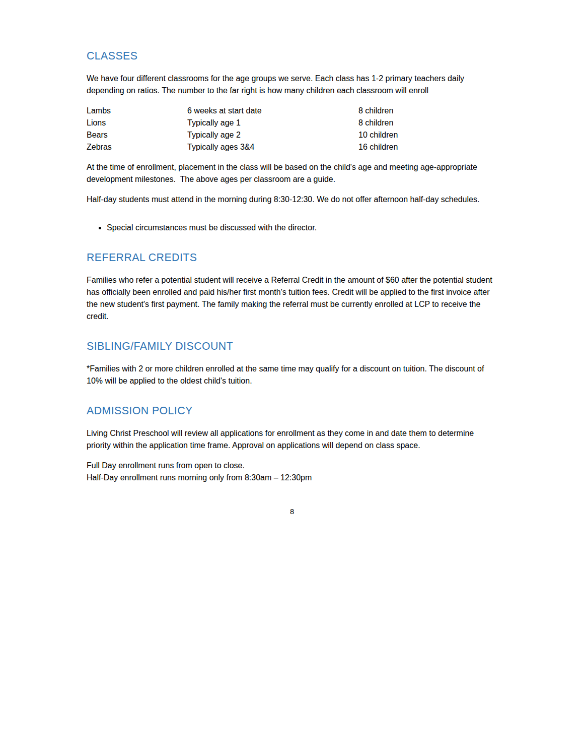CLASSES
We have four different classrooms for the age groups we serve. Each class has 1-2 primary teachers daily depending on ratios. The number to the far right is how many children each classroom will enroll
| Lambs | 6 weeks at start date | 8 children |
| Lions | Typically age 1 | 8 children |
| Bears | Typically age 2 | 10 children |
| Zebras | Typically ages 3&4 | 16 children |
At the time of enrollment, placement in the class will be based on the child's age and meeting age-appropriate development milestones. The above ages per classroom are a guide.
Half-day students must attend in the morning during 8:30-12:30. We do not offer afternoon half-day schedules.
Special circumstances must be discussed with the director.
REFERRAL CREDITS
Families who refer a potential student will receive a Referral Credit in the amount of $60 after the potential student has officially been enrolled and paid his/her first month's tuition fees. Credit will be applied to the first invoice after the new student's first payment. The family making the referral must be currently enrolled at LCP to receive the credit.
SIBLING/FAMILY DISCOUNT
*Families with 2 or more children enrolled at the same time may qualify for a discount on tuition. The discount of 10% will be applied to the oldest child's tuition.
ADMISSION POLICY
Living Christ Preschool will review all applications for enrollment as they come in and date them to determine priority within the application time frame. Approval on applications will depend on class space.
Full Day enrollment runs from open to close.
Half-Day enrollment runs morning only from 8:30am – 12:30pm
8